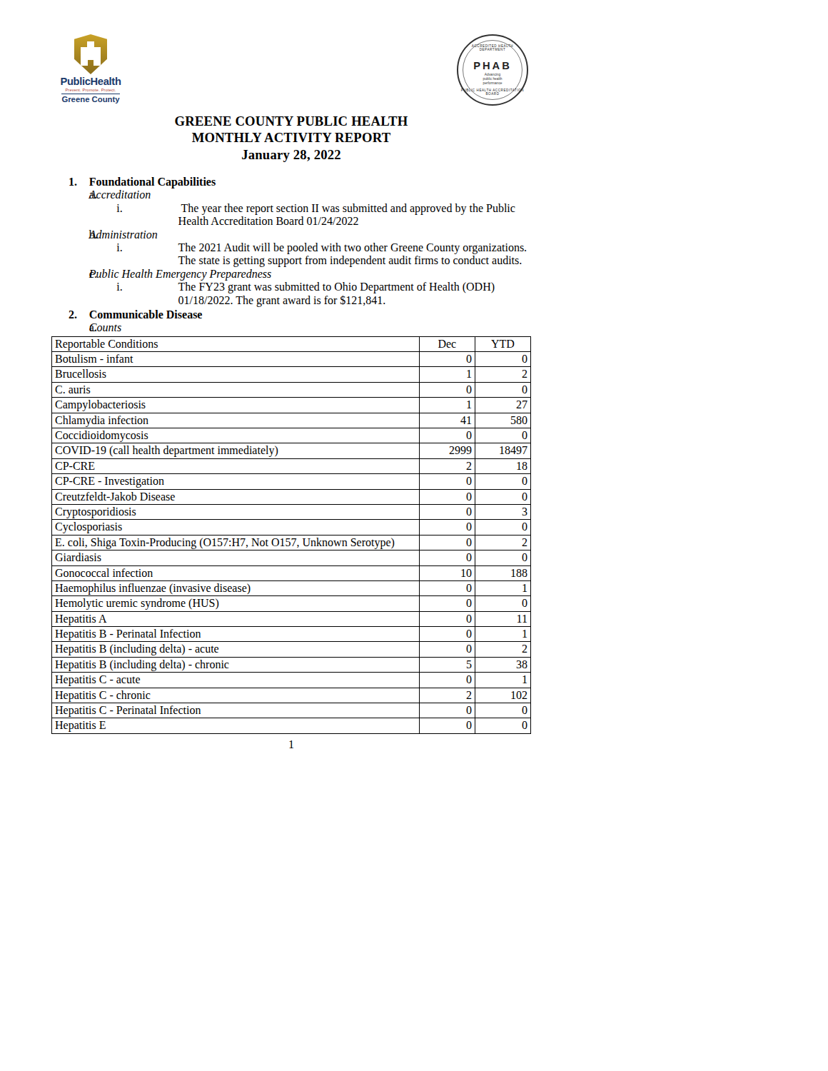PublicHealth
Prevent. Promote. Protect.
Greene County
ACCREDITED HEALTH DEPARTMENT
PHAB
Advancing
public health
performance
PUBLIC HEALTH ACCREDITATION BOARD
GREENE COUNTY PUBLIC HEALTH MONTHLY ACTIVITY REPORT January 28, 2022
Foundational Capabilities
Accreditation
The year thee report section II was submitted and approved by the Public Health Accreditation Board 01/24/2022
Administration
The 2021 Audit will be pooled with two other Greene County organizations. The state is getting support from independent audit firms to conduct audits.
Public Health Emergency Preparedness
The FY23 grant was submitted to Ohio Department of Health (ODH) 01/18/2022. The grant award is for $121,841.
Communicable Disease
Counts
| Reportable Conditions | Dec | YTD |
| --- | --- | --- |
| Botulism - infant | 0 | 0 |
| Brucellosis | 1 | 2 |
| C. auris | 0 | 0 |
| Campylobacteriosis | 1 | 27 |
| Chlamydia infection | 41 | 580 |
| Coccidioidomycosis | 0 | 0 |
| COVID-19 (call health department immediately) | 2999 | 18497 |
| CP-CRE | 2 | 18 |
| CP-CRE - Investigation | 0 | 0 |
| Creutzfeldt-Jakob Disease | 0 | 0 |
| Cryptosporidiosis | 0 | 3 |
| Cyclosporiasis | 0 | 0 |
| E. coli, Shiga Toxin-Producing (O157:H7, Not O157, Unknown Serotype) | 0 | 2 |
| Giardiasis | 0 | 0 |
| Gonococcal infection | 10 | 188 |
| Haemophilus influenzae (invasive disease) | 0 | 1 |
| Hemolytic uremic syndrome (HUS) | 0 | 0 |
| Hepatitis A | 0 | 11 |
| Hepatitis B - Perinatal Infection | 0 | 1 |
| Hepatitis B (including delta) - acute | 0 | 2 |
| Hepatitis B (including delta) - chronic | 5 | 38 |
| Hepatitis C - acute | 0 | 1 |
| Hepatitis C - chronic | 2 | 102 |
| Hepatitis C - Perinatal Infection | 0 | 0 |
| Hepatitis E | 0 | 0 |
1